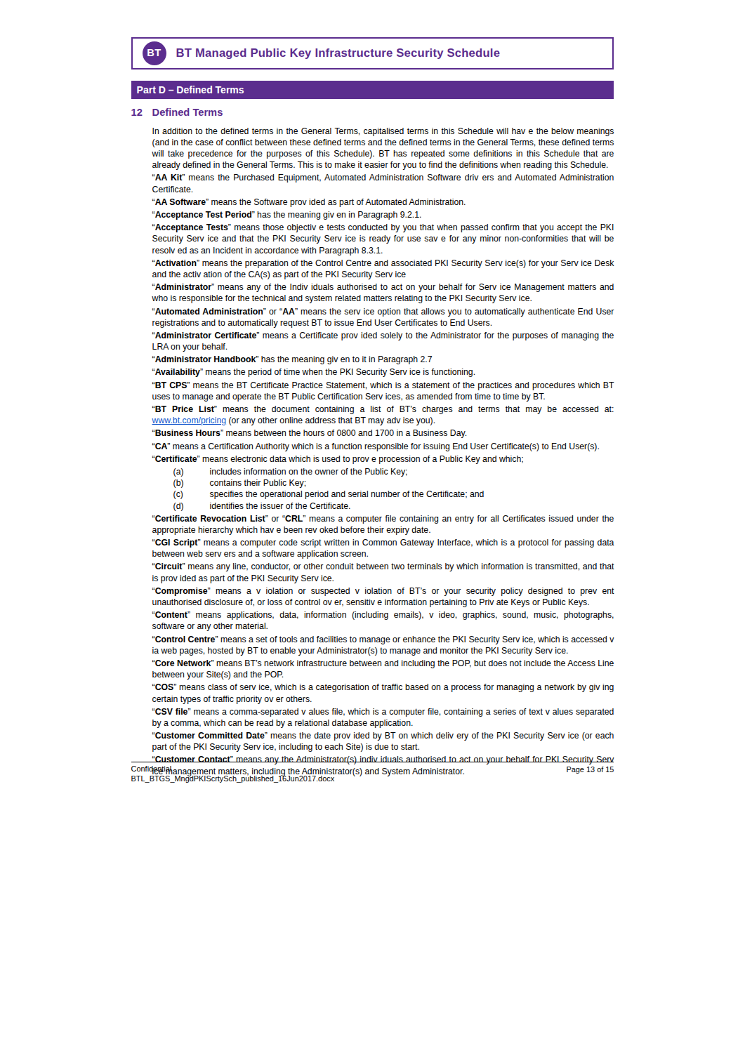BT
BT Managed Public Key Infrastructure Security Schedule
Part D – Defined Terms
12 Defined Terms
In addition to the defined terms in the General Terms, capitalised terms in this Schedule will hav e the below meanings (and in the case of conflict between these defined terms and the defined terms in the General Terms, these defined terms will take precedence for the purposes of this Schedule). BT has repeated some definitions in this Schedule that are already defined in the General Terms. This is to make it easier for you to find the definitions when reading this Schedule.
“AA Kit” means the Purchased Equipment, Automated Administration Software driv ers and Automated Administration Certificate.
“AA Software” means the Software prov ided as part of Automated Administration.
“Acceptance Test Period” has the meaning giv en in Paragraph 9.2.1.
“Acceptance Tests” means those objectiv e tests conducted by you that when passed confirm that you accept the PKI Security Serv ice and that the PKI Security Serv ice is ready for use sav e for any minor non-conformities that will be resolv ed as an Incident in accordance with Paragraph 8.3.1.
“Activation” means the preparation of the Control Centre and associated PKI Security Serv ice(s) for your Serv ice Desk and the activ ation of the CA(s) as part of the PKI Security Serv ice
“Administrator” means any of the Indiv iduals authorised to act on your behalf for Serv ice Management matters and who is responsible for the technical and system related matters relating to the PKI Security Serv ice.
“Automated Administration” or “AA” means the serv ice option that allows you to automatically authenticate End User registrations and to automatically request BT to issue End User Certificates to End Users.
“Administrator Certificate” means a Certificate prov ided solely to the Administrator for the purposes of managing the LRA on your behalf.
“Administrator Handbook” has the meaning giv en to it in Paragraph 2.7
“Availability” means the period of time when the PKI Security Serv ice is functioning.
“BT CPS” means the BT Certificate Practice Statement, which is a statement of the practices and procedures which BT uses to manage and operate the BT Public Certification Serv ices, as amended from time to time by BT.
“BT Price List” means the document containing a list of BT’s charges and terms that may be accessed at: www.bt.com/pricing (or any other online address that BT may adv ise you).
“Business Hours” means between the hours of 0800 and 1700 in a Business Day.
“CA” means a Certification Authority which is a function responsible for issuing End User Certificate(s) to End User(s).
“Certificate” means electronic data which is used to prov e procession of a Public Key and which;
(a) includes information on the owner of the Public Key;
(b) contains their Public Key;
(c) specifies the operational period and serial number of the Certificate; and
(d) identifies the issuer of the Certificate.
“Certificate Revocation List” or “CRL” means a computer file containing an entry for all Certificates issued under the appropriate hierarchy which hav e been rev oked before their expiry date.
“CGI Script” means a computer code script written in Common Gateway Interface, which is a protocol for passing data between web serv ers and a software application screen.
“Circuit” means any line, conductor, or other conduit between two terminals by which information is transmitted, and that is prov ided as part of the PKI Security Serv ice.
“Compromise” means a v iolation or suspected v iolation of BT’s or your security policy designed to prev ent unauthorised disclosure of, or loss of control ov er, sensitiv e information pertaining to Priv ate Keys or Public Keys.
“Content” means applications, data, information (including emails), v ideo, graphics, sound, music, photographs, software or any other material.
“Control Centre” means a set of tools and facilities to manage or enhance the PKI Security Serv ice, which is accessed v ia web pages, hosted by BT to enable your Administrator(s) to manage and monitor the PKI Security Serv ice.
“Core Network” means BT’s network infrastructure between and including the POP, but does not include the Access Line between your Site(s) and the POP.
“COS” means class of serv ice, which is a categorisation of traffic based on a process for managing a network by giv ing certain types of traffic priority ov er others.
“CSV file” means a comma-separated v alues file, which is a computer file, containing a series of text v alues separated by a comma, which can be read by a relational database application.
“Customer Committed Date” means the date prov ided by BT on which deliv ery of the PKI Security Serv ice (or each part of the PKI Security Serv ice, including to each Site) is due to start.
“Customer Contact” means any the Administrator(s) indiv iduals authorised to act on your behalf for PKI Security Serv ice management matters, including the Administrator(s) and System Administrator.
Confidential
BTL_BTGS_MngdPKIScrtySch_published_16Jun2017.docx
Page 13 of 15